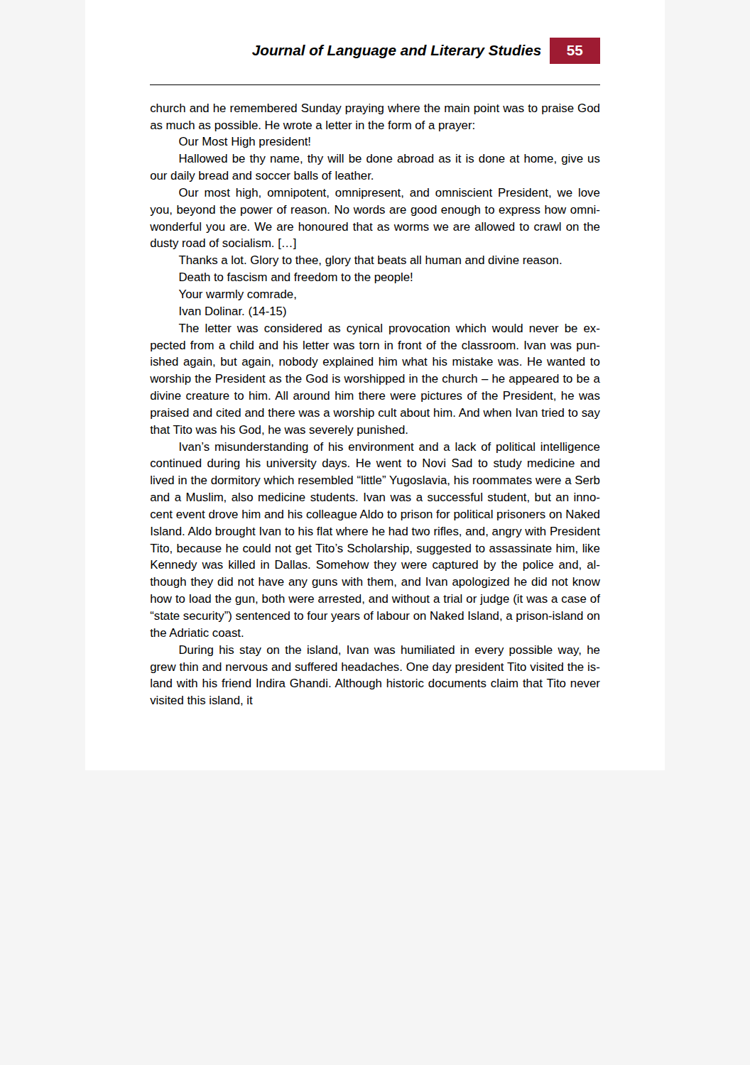Journal of Language and Literary Studies
55
church and he remembered Sunday praying where the main point was to praise God as much as possible. He wrote a letter in the form of a prayer:
Our Most High president!
Hallowed be thy name, thy will be done abroad as it is done at home, give us our daily bread and soccer balls of leather.
Our most high, omnipotent, omnipresent, and omniscient President, we love you, beyond the power of reason. No words are good enough to express how omniwonderful you are. We are honoured that as worms we are allowed to crawl on the dusty road of socialism. […]
Thanks a lot. Glory to thee, glory that beats all human and divine reason.
Death to fascism and freedom to the people!
Your warmly comrade,
Ivan Dolinar. (14-15)
The letter was considered as cynical provocation which would never be expected from a child and his letter was torn in front of the classroom. Ivan was punished again, but again, nobody explained him what his mistake was. He wanted to worship the President as the God is worshipped in the church – he appeared to be a divine creature to him. All around him there were pictures of the President, he was praised and cited and there was a worship cult about him. And when Ivan tried to say that Tito was his God, he was severely punished.
Ivan’s misunderstanding of his environment and a lack of political intelligence continued during his university days. He went to Novi Sad to study medicine and lived in the dormitory which resembled “little” Yugoslavia, his roommates were a Serb and a Muslim, also medicine students. Ivan was a successful student, but an innocent event drove him and his colleague Aldo to prison for political prisoners on Naked Island. Aldo brought Ivan to his flat where he had two rifles, and, angry with President Tito, because he could not get Tito’s Scholarship, suggested to assassinate him, like Kennedy was killed in Dallas. Somehow they were captured by the police and, although they did not have any guns with them, and Ivan apologized he did not know how to load the gun, both were arrested, and without a trial or judge (it was a case of “state security”) sentenced to four years of labour on Naked Island, a prison-island on the Adriatic coast.
During his stay on the island, Ivan was humiliated in every possible way, he grew thin and nervous and suffered headaches. One day president Tito visited the island with his friend Indira Ghandi. Although historic documents claim that Tito never visited this island, it